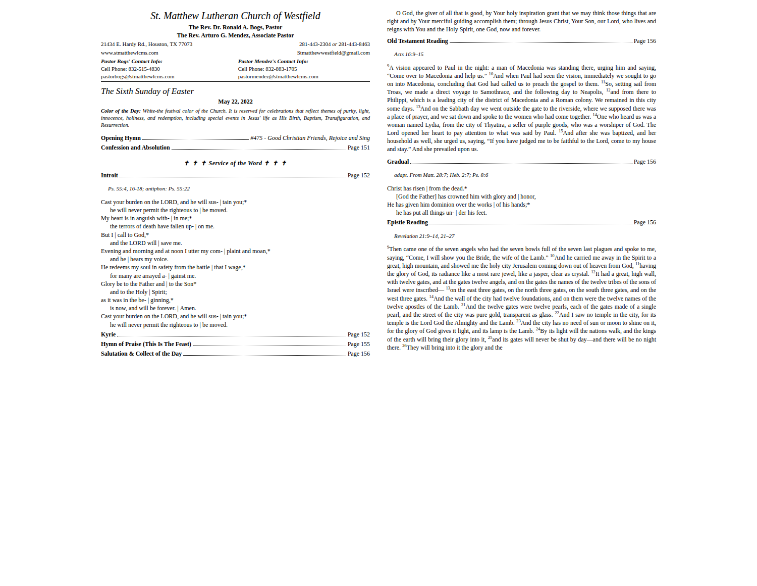St. Matthew Lutheran Church of Westfield
The Rev. Dr. Ronald A. Bogs, Pastor
The Rev. Arturo G. Mendez, Associate Pastor
21434 E. Hardy Rd., Houston, TX 77073 281-443-2304 or 281-443-8463
www.stmatthewlcms.com Stmatthewwestfield@gmail.com
Pastor Bogs' Contact Info:
Cell Phone: 832-515-4830
pastorbogs@stmatthewlcms.com
Pastor Mendez's Contact Info:
Cell Phone: 832-883-1705
pastormendez@stmatthewlcms.com
The Sixth Sunday of Easter
May 22, 2022
Color of the Day: White-the festival color of the Church. It is reserved for celebrations that reflect themes of purity, light, innocence, holiness, and redemption, including special events in Jesus' life as His Birth, Baptism, Transfiguration, and Resurrection.
Opening Hymn #475 - Good Christian Friends, Rejoice and Sing
Confession and Absolution Page 151
✝ ✝ ✝ Service of the Word ✝ ✝ ✝
Introit Page 152
Ps. 55:4, 16-18; antiphon: Ps. 55:22
Cast your burden on the LORD, and he will sus- | tain you;* he will never permit the righteous to | be moved.
My heart is in anguish with- | in me;* the terrors of death have fallen up- | on me.
But I | call to God,* and the LORD will | save me.
Evening and morning and at noon I utter my com- | plaint and moan,* and he | hears my voice.
He redeems my soul in safety from the battle | that I wage,* for many are arrayed a- | gainst me.
Glory be to the Father and | to the Son* and to the Holy | Spirit;
as it was in the be- | ginning,* is now, and will be forever. | Amen.
Cast your burden on the LORD, and he will sus- | tain you;* he will never permit the righteous to | be moved.
Kyrie Page 152
Hymn of Praise (This Is The Feast) Page 155
Salutation & Collect of the Day Page 156
O God, the giver of all that is good, by Your holy inspiration grant that we may think those things that are right and by Your merciful guiding accomplish them; through Jesus Christ, Your Son, our Lord, who lives and reigns with You and the Holy Spirit, one God, now and forever.
Old Testament Reading Page 156
Acts 16:9–15
9A vision appeared to Paul in the night: a man of Macedonia was standing there, urging him and saying, “Come over to Macedonia and help us.” 10And when Paul had seen the vision, immediately we sought to go on into Macedonia, concluding that God had called us to preach the gospel to them. 11So, setting sail from Troas, we made a direct voyage to Samothrace, and the following day to Neapolis, 12and from there to Philippi, which is a leading city of the district of Macedonia and a Roman colony. We remained in this city some days. 13And on the Sabbath day we went outside the gate to the riverside, where we supposed there was a place of prayer, and we sat down and spoke to the women who had come together. 14One who heard us was a woman named Lydia, from the city of Thyatira, a seller of purple goods, who was a worshiper of God. The Lord opened her heart to pay attention to what was said by Paul. 15And after she was baptized, and her household as well, she urged us, saying, “If you have judged me to be faithful to the Lord, come to my house and stay.” And she prevailed upon us.
Gradual Page 156
adapt. From Matt. 28:7; Heb. 2:7; Ps. 8:6
Christ has risen | from the dead.* [God the Father] has crowned him with glory and | honor,
He has given him dominion over the works | of his hands;* he has put all things un- | der his feet.
Epistle Reading Page 156
Revelation 21:9–14, 21–27
9Then came one of the seven angels who had the seven bowls full of the seven last plagues and spoke to me, saying, “Come, I will show you the Bride, the wife of the Lamb.” 10And he carried me away in the Spirit to a great, high mountain, and showed me the holy city Jerusalem coming down out of heaven from God, 11having the glory of God, its radiance like a most rare jewel, like a jasper, clear as crystal. 12It had a great, high wall, with twelve gates, and at the gates twelve angels, and on the gates the names of the twelve tribes of the sons of Israel were inscribed— 13on the east three gates, on the north three gates, on the south three gates, and on the west three gates. 14And the wall of the city had twelve foundations, and on them were the twelve names of the twelve apostles of the Lamb. 21And the twelve gates were twelve pearls, each of the gates made of a single pearl, and the street of the city was pure gold, transparent as glass. 22And I saw no temple in the city, for its temple is the Lord God the Almighty and the Lamb. 23And the city has no need of sun or moon to shine on it, for the glory of God gives it light, and its lamp is the Lamb. 24By its light will the nations walk, and the kings of the earth will bring their glory into it, 25and its gates will never be shut by day—and there will be no night there. 26They will bring into it the glory and the